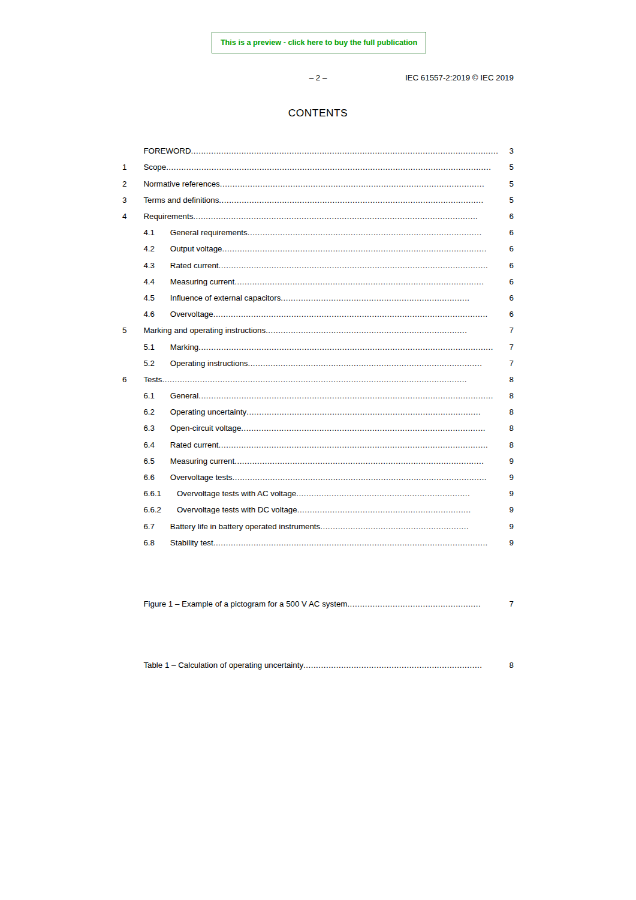This is a preview - click here to buy the full publication
– 2 – IEC 61557-2:2019 © IEC 2019
CONTENTS
| | FOREWORD .......................................................................................................................... | 3 |
| 1 | Scope ................................................................................................................................. | 5 |
| 2 | Normative references ......................................................................................................... | 5 |
| 3 | Terms and definitions ......................................................................................................... | 5 |
| 4 | Requirements ................................................................................................................. | 6 |
| | 4.1 General requirements ............................................................................................. | 6 |
| | 4.2 Output voltage ......................................................................................................... | 6 |
| | 4.3 Rated current ........................................................................................................... | 6 |
| | 4.4 Measuring current ................................................................................................... | 6 |
| | 4.5 Influence of external capacitors ........................................................................... | 6 |
| | 4.6 Overvoltage ............................................................................................................. | 6 |
| 5 | Marking and operating instructions ................................................................................ | 7 |
| | 5.1 Marking ..................................................................................................................... | 7 |
| | 5.2 Operating instructions ............................................................................................. | 7 |
| 6 | Tests ......................................................................................................................... | 8 |
| | 6.1 General ..................................................................................................................... | 8 |
| | 6.2 Operating uncertainty ............................................................................................. | 8 |
| | 6.3 Open-circuit voltage ................................................................................................. | 8 |
| | 6.4 Rated current ........................................................................................................... | 8 |
| | 6.5 Measuring current ................................................................................................... | 9 |
| | 6.6 Overvoltage tests ..................................................................................................... | 9 |
| | 6.6.1 Overvoltage tests with AC voltage ..................................................................... | 9 |
| | 6.6.2 Overvoltage tests with DC voltage ..................................................................... | 9 |
| | 6.7 Battery life in battery operated instruments ........................................................... | 9 |
| | 6.8 Stability test ............................................................................................................. | 9 |
| | Figure 1 – Example of a pictogram for a 500 V AC system ..................................................... | 7 |
| | Table 1 – Calculation of operating uncertainty ....................................................................... | 8 |